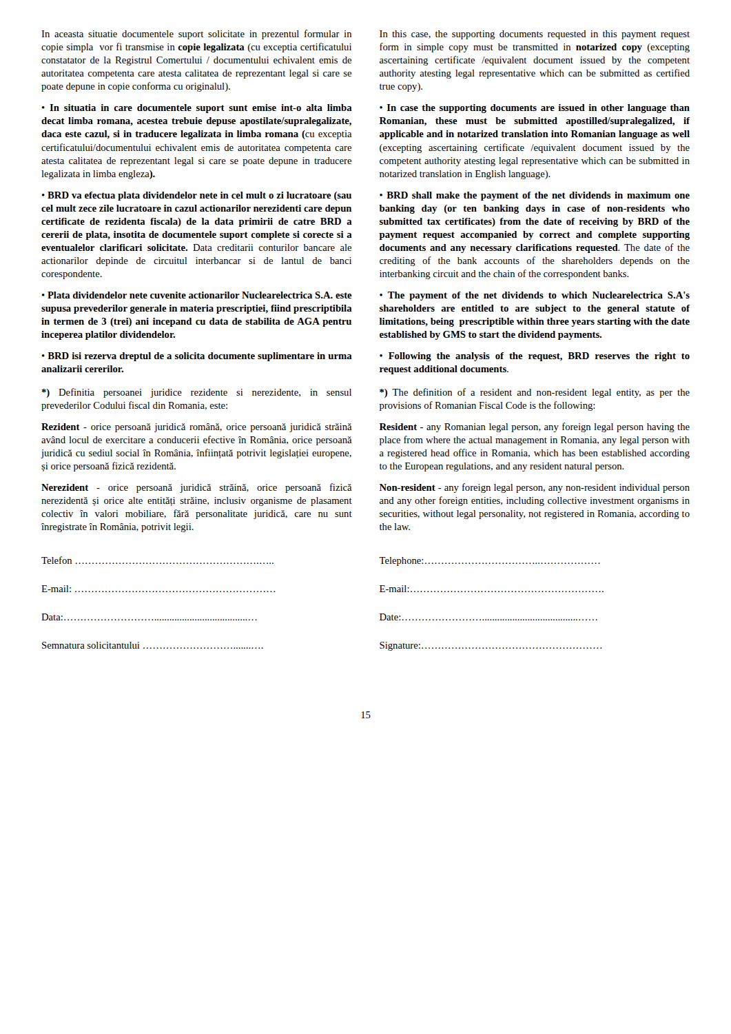In aceasta situatie documentele suport solicitate in prezentul formular in copie simpla vor fi transmise in copie legalizata (cu exceptia certificatului constatator de la Registrul Comertului / documentului echivalent emis de autoritatea competenta care atesta calitatea de reprezentant legal si care se poate depune in copie conforma cu originalul).
In situatia in care documentele suport sunt emise int-o alta limba decat limba romana, acestea trebuie depuse apostilate/supralegalizate, daca este cazul, si in traducere legalizata in limba romana (cu exceptia certificatului/documentului echivalent emis de autoritatea competenta care atesta calitatea de reprezentant legal si care se poate depune in traducere legalizata in limba engleza).
BRD va efectua plata dividendelor nete in cel mult o zi lucratoare (sau cel mult zece zile lucratoare in cazul actionarilor nerezidenti care depun certificate de rezidenta fiscala) de la data primirii de catre BRD a cererii de plata, insotita de documentele suport complete si corecte si a eventualelor clarificari solicitate. Data creditarii conturilor bancare ale actionarilor depinde de circuitul interbancar si de lantul de banci corespondente.
Plata dividendelor nete cuvenite actionarilor Nuclearelectrica S.A. este supusa prevederilor generale in materia prescriptiei, fiind prescriptibila in termen de 3 (trei) ani incepand cu data de stabilita de AGA pentru inceperea platilor dividendelor.
BRD isi rezerva dreptul de a solicita documente suplimentare in urma analizarii cererilor.
*) Definitia persoanei juridice rezidente si nerezidente, in sensul prevederilor Codului fiscal din Romania, este:
Rezident - orice persoană juridică română, orice persoană juridică străină având locul de exercitare a conducerii efective în România, orice persoană juridică cu sediul social în România, înființată potrivit legislației europene, și orice persoană fizică rezidentă.
Nerezident - orice persoană juridică străină, orice persoană fizică nerezidentă și orice alte entități străine, inclusiv organisme de plasament colectiv în valori mobiliare, fără personalitate juridică, care nu sunt înregistrate în România, potrivit legii.
Telefon ……………………………………………….…..
E-mail: ……………………………………………………
Data:……………………….....................................…
Semnatura solicitantului ……………………….......….
In this case, the supporting documents requested in this payment request form in simple copy must be transmitted in notarized copy (excepting ascertaining certificate /equivalent document issued by the competent authority atesting legal representative which can be submitted as certified true copy).
In case the supporting documents are issued in other language than Romanian, these must be submitted apostilled/supralegalized, if applicable and in notarized translation into Romanian language as well (excepting ascertaining certificate /equivalent document issued by the competent authority atesting legal representative which can be submitted in notarized translation in English language).
BRD shall make the payment of the net dividends in maximum one banking day (or ten banking days in case of non-residents who submitted tax certificates) from the date of receiving by BRD of the payment request accompanied by correct and complete supporting documents and any necessary clarifications requested. The date of the crediting of the bank accounts of the shareholders depends on the interbanking circuit and the chain of the correspondent banks.
The payment of the net dividends to which Nuclearelectrica S.A's shareholders are entitled to are subject to the general statute of limitations, being prescriptible within three years starting with the date established by GMS to start the dividend payments.
Following the analysis of the request, BRD reserves the right to request additional documents.
*) The definition of a resident and non-resident legal entity, as per the provisions of Romanian Fiscal Code is the following:
Resident - any Romanian legal person, any foreign legal person having the place from where the actual management in Romania, any legal person with a registered head office in Romania, which has been established according to the European regulations, and any resident natural person.
Non-resident - any foreign legal person, any non-resident individual person and any other foreign entities, including collective investment organisms in securities, without legal personality, not registered in Romania, according to the law.
Telephone:……………………………..………………
E-mail:………………………………………………….
Date:……………………......................................……
Signature:………………………………………………
15